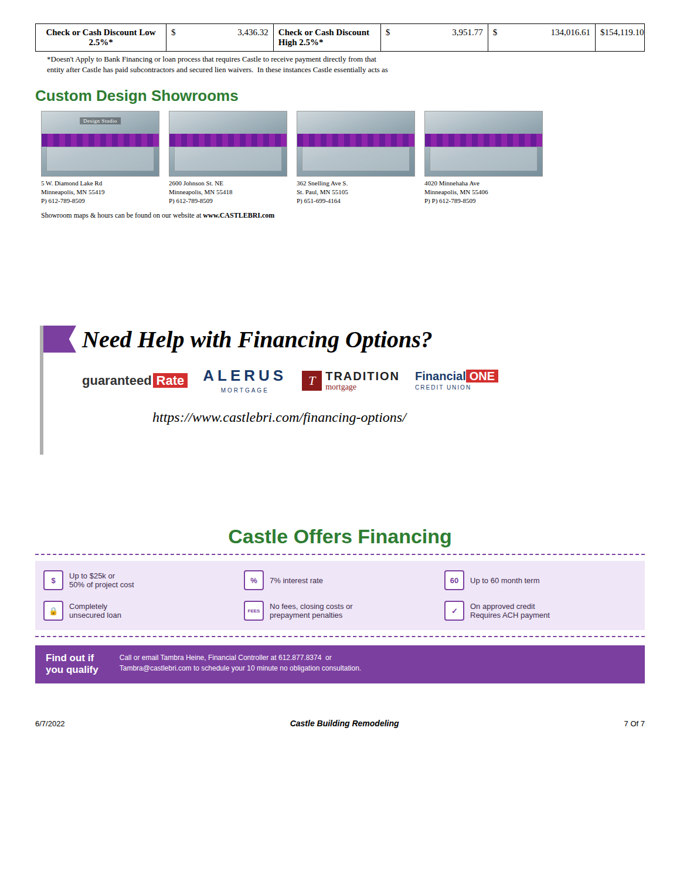| Check or Cash Discount Low 2.5%* | $ 3,436.32 | Check or Cash Discount High 2.5%* | $ 3,951.77 | $ 134,016.61 | $ 154,119.10 |
*Doesn't Apply to Bank Financing or loan process that requires Castle to receive payment directly from that
entity after Castle has paid subcontractors and secured lien waivers. In these instances Castle essentially acts as
Custom Design Showrooms
Design Studio
5 W. Diamond Lake Rd
Minneapolis, MN 55419
P) 612-789-8509
2600 Johnson St. NE
Minneapolis, MN 55418
P) 612-789-8509
362 Snelling Ave S.
St. Paul, MN 55105
P) 651-699-4164
4020 Minnehaha Ave
Minneapolis, MN 55406
P) P) 612-789-8509
Showroom maps & hours can be found on our website at www.CASTLEBRI.com
Need Help with Financing Options?
guaranteedRate ALERUS
MORTGAGE T TRADITION
mortgage Financial ONE
CREDIT UNION
https://www.castlebri.com/financing-options/
Castle Offers Financing
$ Up to $25k or
50% of project cost
% 7% interest rate
60 Up to 60 month term
🔒 Completely
unsecured loan
FEES No fees, closing costs or
prepayment penalties
✓ On approved credit
Requires ACH payment
Find out if
you qualify
Call or email Tambra Heine, Financial Controller at 612.877.8374 or
Tambra@castlebri.com to schedule your 10 minute no obligation consultation.
6/7/2022 Castle Building Remodeling 7 Of 7